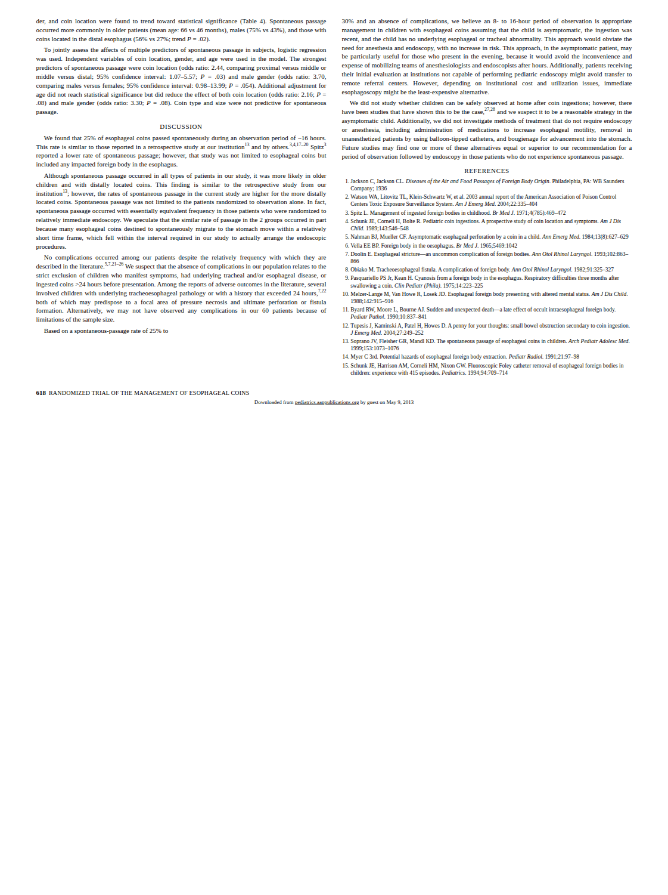der, and coin location were found to trend toward statistical significance (Table 4). Spontaneous passage occurred more commonly in older patients (mean age: 66 vs 46 months), males (75% vs 43%), and those with coins located in the distal esophagus (56% vs 27%; trend P = .02).
To jointly assess the affects of multiple predictors of spontaneous passage in subjects, logistic regression was used. Independent variables of coin location, gender, and age were used in the model. The strongest predictors of spontaneous passage were coin location (odds ratio: 2.44, comparing proximal versus middle or middle versus distal; 95% confidence interval: 1.07–5.57; P = .03) and male gender (odds ratio: 3.70, comparing males versus females; 95% confidence interval: 0.98–13.99; P = .054). Additional adjustment for age did not reach statistical significance but did reduce the effect of both coin location (odds ratio: 2.16; P = .08) and male gender (odds ratio: 3.30; P = .08). Coin type and size were not predictive for spontaneous passage.
Discussion
We found that 25% of esophageal coins passed spontaneously during an observation period of ~16 hours. This rate is similar to those reported in a retrospective study at our institution13 and by others.3,4,17–20 Spitz3 reported a lower rate of spontaneous passage; however, that study was not limited to esophageal coins but included any impacted foreign body in the esophagus.
Although spontaneous passage occurred in all types of patients in our study, it was more likely in older children and with distally located coins. This finding is similar to the retrospective study from our institution13; however, the rates of spontaneous passage in the current study are higher for the more distally located coins. Spontaneous passage was not limited to the patients randomized to observation alone. In fact, spontaneous passage occurred with essentially equivalent frequency in those patients who were randomized to relatively immediate endoscopy. We speculate that the similar rate of passage in the 2 groups occurred in part because many esophageal coins destined to spontaneously migrate to the stomach move within a relatively short time frame, which fell within the interval required in our study to actually arrange the endoscopic procedures.
No complications occurred among our patients despite the relatively frequency with which they are described in the literature.5,7,21–26 We suspect that the absence of complications in our population relates to the strict exclusion of children who manifest symptoms, had underlying tracheal and/or esophageal disease, or ingested coins >24 hours before presentation. Among the reports of adverse outcomes in the literature, several involved children with underlying tracheoesophageal pathology or with a history that exceeded 24 hours,7,22 both of which may predispose to a focal area of pressure necrosis and ultimate perforation or fistula formation. Alternatively, we may not have observed any complications in our 60 patients because of limitations of the sample size.
Based on a spontaneous-passage rate of 25% to
30% and an absence of complications, we believe an 8- to 16-hour period of observation is appropriate management in children with esophageal coins assuming that the child is asymptomatic, the ingestion was recent, and the child has no underlying esophageal or tracheal abnormality. This approach would obviate the need for anesthesia and endoscopy, with no increase in risk. This approach, in the asymptomatic patient, may be particularly useful for those who present in the evening, because it would avoid the inconvenience and expense of mobilizing teams of anesthesiologists and endoscopists after hours. Additionally, patients receiving their initial evaluation at institutions not capable of performing pediatric endoscopy might avoid transfer to remote referral centers. However, depending on institutional cost and utilization issues, immediate esophagoscopy might be the least-expensive alternative.
We did not study whether children can be safely observed at home after coin ingestions; however, there have been studies that have shown this to be the case,27,28 and we suspect it to be a reasonable strategy in the asymptomatic child. Additionally, we did not investigate methods of treatment that do not require endoscopy or anesthesia, including administration of medications to increase esophageal motility, removal in unanesthetized patients by using balloon-tipped catheters, and bougienage for advancement into the stomach. Future studies may find one or more of these alternatives equal or superior to our recommendation for a period of observation followed by endoscopy in those patients who do not experience spontaneous passage.
References
Jackson C, Jackson CL. Diseases of the Air and Food Passages of Foreign Body Origin. Philadelphia, PA: WB Saunders Company; 1936
Watson WA, Litovitz TL, Klein-Schwartz W, et al. 2003 annual report of the American Association of Poison Control Centers Toxic Exposure Surveillance System. Am J Emerg Med. 2004;22:335–404
Spitz L. Management of ingested foreign bodies in childhood. Br Med J. 1971;4(785):469–472
Schunk JE, Corneli H, Bolte R. Pediatric coin ingestions. A prospective study of coin location and symptoms. Am J Dis Child. 1989;143:546–548
Nahman BJ, Mueller CF. Asymptomatic esophageal perforation by a coin in a child. Ann Emerg Med. 1984;13(8):627–629
Vella EE BP. Foreign body in the oesophagus. Br Med J. 1965;5469:1042
Doolin E. Esophageal stricture—an uncommon complication of foreign bodies. Ann Otol Rhinol Laryngol. 1993;102:863–866
Obiako M. Tracheoesophageal fistula. A complication of foreign body. Ann Otol Rhinol Laryngol. 1982;91:325–327
Pasquariello PS Jr, Kean H. Cyanosis from a foreign body in the esophagus. Respiratory difficulties three months after swallowing a coin. Clin Pediatr (Phila). 1975;14:223–225
Melzer-Lange M, Van Howe R, Losek JD. Esophageal foreign body presenting with altered mental status. Am J Dis Child. 1988;142:915–916
Byard RW, Moore L, Bourne AJ. Sudden and unexpected death—a late effect of occult intraesophageal foreign body. Pediatr Pathol. 1990;10:837–841
Tupesis J, Kaminski A, Patel H, Howes D. A penny for your thoughts: small bowel obstruction secondary to coin ingestion. J Emerg Med. 2004;27:249–252
Soprano JV, Fleisher GR, Mandl KD. The spontaneous passage of esophageal coins in children. Arch Pediatr Adolesc Med. 1999;153:1073–1076
Myer C 3rd. Potential hazards of esophageal foreign body extraction. Pediatr Radiol. 1991;21:97–98
Schunk JE, Harrison AM, Corneli HM, Nixon GW. Fluoroscopic Foley catheter removal of esophageal foreign bodies in children: experience with 415 episodes. Pediatrics. 1994;94:709–714
618 RANDOMIZED TRIAL OF THE MANAGEMENT OF ESOPHAGEAL COINS
Downloaded from pediatrics.aappublications.org by guest on May 9, 2013